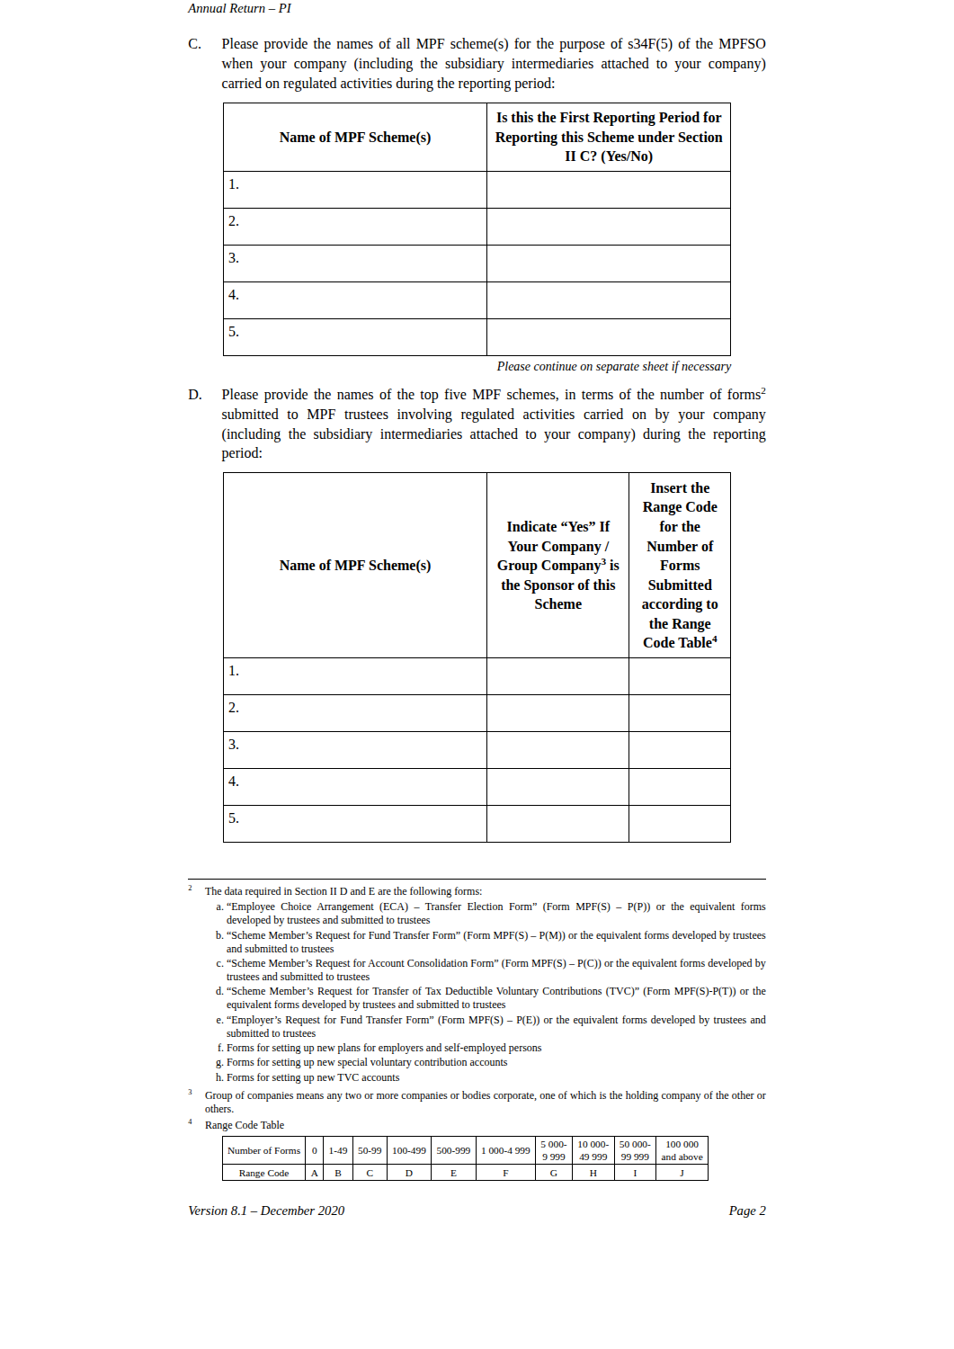Annual Return – PI
C.
Please provide the names of all MPF scheme(s) for the purpose of s34F(5) of the MPFSO when your company (including the subsidiary intermediaries attached to your company) carried on regulated activities during the reporting period:
| Name of MPF Scheme(s) | Is this the First Reporting Period for Reporting this Scheme under Section II C? (Yes/No) |
| --- | --- |
| 1. | |
| 2. | |
| 3. | |
| 4. | |
| 5. | |
Please continue on separate sheet if necessary
D.
Please provide the names of the top five MPF schemes, in terms of the number of forms2 submitted to MPF trustees involving regulated activities carried on by your company (including the subsidiary intermediaries attached to your company) during the reporting period:
| Name of MPF Scheme(s) | Indicate “Yes” If Your Company / Group Company 3 is the Sponsor of this Scheme | Insert the Range Code for the Number of Forms Submitted according to the Range Code Table 4 |
| --- | --- | --- |
| 1. | | |
| 2. | | |
| 3. | | |
| 4. | | |
| 5. | | |
2
The data required in Section II D and E are the following forms:
“Employee Choice Arrangement (ECA) – Transfer Election Form” (Form MPF(S) – P(P)) or the equivalent forms developed by trustees and submitted to trustees
“Scheme Member’s Request for Fund Transfer Form” (Form MPF(S) – P(M)) or the equivalent forms developed by trustees and submitted to trustees
“Scheme Member’s Request for Account Consolidation Form” (Form MPF(S) – P(C)) or the equivalent forms developed by trustees and submitted to trustees
“Scheme Member’s Request for Transfer of Tax Deductible Voluntary Contributions (TVC)” (Form MPF(S)-P(T)) or the equivalent forms developed by trustees and submitted to trustees
“Employer’s Request for Fund Transfer Form” (Form MPF(S) – P(E)) or the equivalent forms developed by trustees and submitted to trustees
Forms for setting up new plans for employers and self-employed persons
Forms for setting up new special voluntary contribution accounts
Forms for setting up new TVC accounts
3
Group of companies means any two or more companies or bodies corporate, one of which is the holding company of the other or others.
4
Range Code Table
| Number of Forms | 0 | 1-49 | 50-99 | 100-499 | 500-999 | 1 000-4 999 | 5 000- 9 999 | 10 000- 49 999 | 50 000- 99 999 | 100 000 and above |
| Range Code | A | B | C | D | E | F | G | H | I | J |
Version 8.1 – December 2020
Page 2